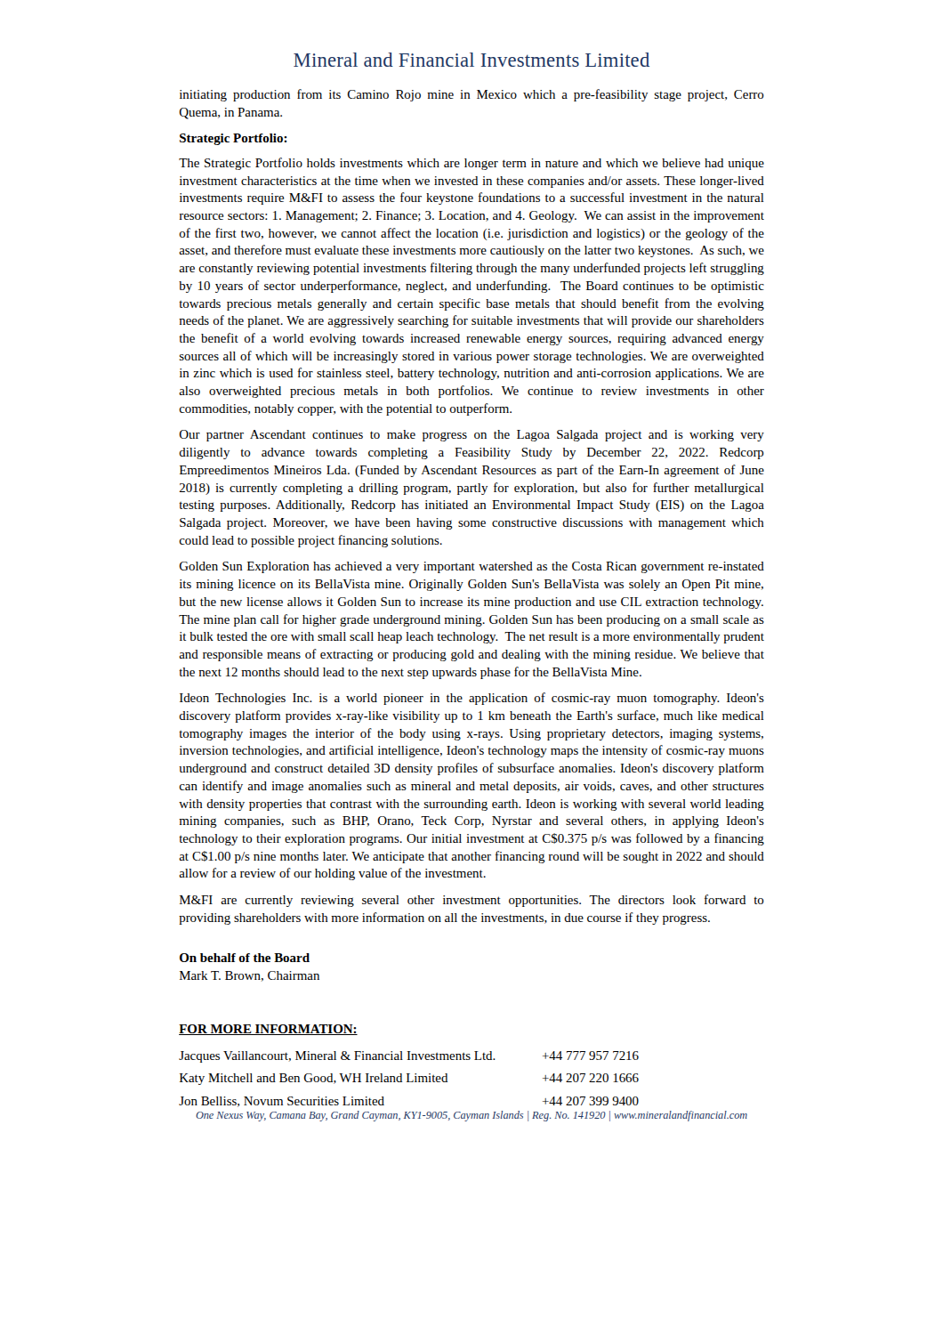Mineral and Financial Investments Limited
initiating production from its Camino Rojo mine in Mexico which a pre-feasibility stage project, Cerro Quema, in Panama.
Strategic Portfolio:
The Strategic Portfolio holds investments which are longer term in nature and which we believe had unique investment characteristics at the time when we invested in these companies and/or assets. These longer-lived investments require M&FI to assess the four keystone foundations to a successful investment in the natural resource sectors: 1. Management; 2. Finance; 3. Location, and 4. Geology. We can assist in the improvement of the first two, however, we cannot affect the location (i.e. jurisdiction and logistics) or the geology of the asset, and therefore must evaluate these investments more cautiously on the latter two keystones. As such, we are constantly reviewing potential investments filtering through the many underfunded projects left struggling by 10 years of sector underperformance, neglect, and underfunding. The Board continues to be optimistic towards precious metals generally and certain specific base metals that should benefit from the evolving needs of the planet. We are aggressively searching for suitable investments that will provide our shareholders the benefit of a world evolving towards increased renewable energy sources, requiring advanced energy sources all of which will be increasingly stored in various power storage technologies. We are overweighted in zinc which is used for stainless steel, battery technology, nutrition and anti-corrosion applications. We are also overweighted precious metals in both portfolios. We continue to review investments in other commodities, notably copper, with the potential to outperform.
Our partner Ascendant continues to make progress on the Lagoa Salgada project and is working very diligently to advance towards completing a Feasibility Study by December 22, 2022. Redcorp Empreedimentos Mineiros Lda. (Funded by Ascendant Resources as part of the Earn-In agreement of June 2018) is currently completing a drilling program, partly for exploration, but also for further metallurgical testing purposes. Additionally, Redcorp has initiated an Environmental Impact Study (EIS) on the Lagoa Salgada project. Moreover, we have been having some constructive discussions with management which could lead to possible project financing solutions.
Golden Sun Exploration has achieved a very important watershed as the Costa Rican government re-instated its mining licence on its BellaVista mine. Originally Golden Sun's BellaVista was solely an Open Pit mine, but the new license allows it Golden Sun to increase its mine production and use CIL extraction technology. The mine plan call for higher grade underground mining. Golden Sun has been producing on a small scale as it bulk tested the ore with small scall heap leach technology. The net result is a more environmentally prudent and responsible means of extracting or producing gold and dealing with the mining residue. We believe that the next 12 months should lead to the next step upwards phase for the BellaVista Mine.
Ideon Technologies Inc. is a world pioneer in the application of cosmic-ray muon tomography. Ideon's discovery platform provides x-ray-like visibility up to 1 km beneath the Earth's surface, much like medical tomography images the interior of the body using x-rays. Using proprietary detectors, imaging systems, inversion technologies, and artificial intelligence, Ideon's technology maps the intensity of cosmic-ray muons underground and construct detailed 3D density profiles of subsurface anomalies. Ideon's discovery platform can identify and image anomalies such as mineral and metal deposits, air voids, caves, and other structures with density properties that contrast with the surrounding earth. Ideon is working with several world leading mining companies, such as BHP, Orano, Teck Corp, Nyrstar and several others, in applying Ideon's technology to their exploration programs. Our initial investment at C$0.375 p/s was followed by a financing at C$1.00 p/s nine months later. We anticipate that another financing round will be sought in 2022 and should allow for a review of our holding value of the investment.
M&FI are currently reviewing several other investment opportunities. The directors look forward to providing shareholders with more information on all the investments, in due course if they progress.
On behalf of the Board
Mark T. Brown, Chairman
FOR MORE INFORMATION:
| Jacques Vaillancourt, Mineral & Financial Investments Ltd. | +44 777 957 7216 |
| Katy Mitchell and Ben Good, WH Ireland Limited | +44 207 220 1666 |
| Jon Belliss, Novum Securities Limited | +44 207 399 9400 |
One Nexus Way, Camana Bay, Grand Cayman, KY1-9005, Cayman Islands | Reg. No. 141920 | www.mineralandfinancial.com